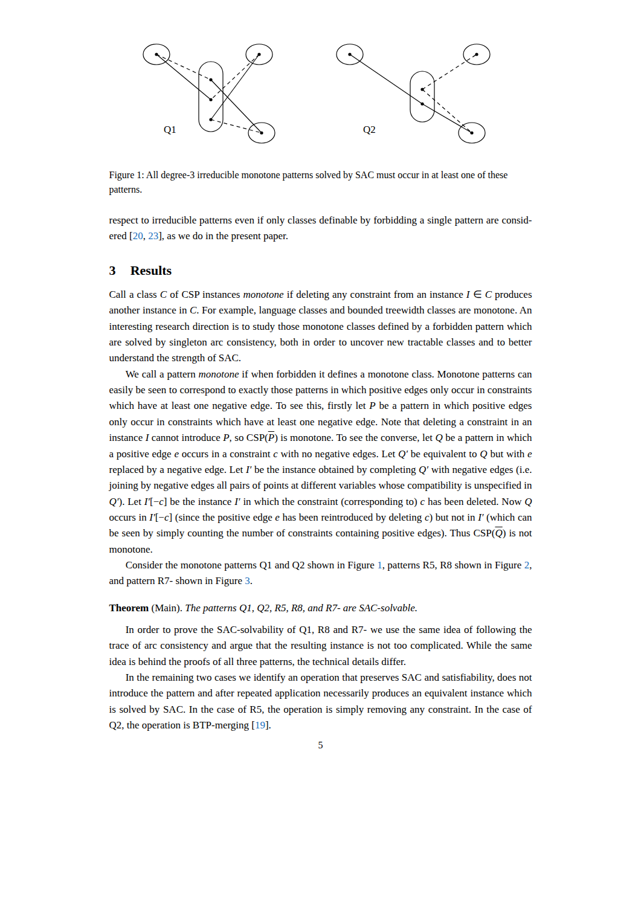Q1 Q2
Figure 1: All degree-3 irreducible monotone patterns solved by SAC must occur in at least one of these patterns.
respect to irreducible patterns even if only classes definable by forbidding a single pattern are considered [20, 23], as we do in the present paper.
3 Results
Call a class C of CSP instances monotone if deleting any constraint from an instance I ∈ C produces another instance in C. For example, language classes and bounded treewidth classes are monotone. An interesting research direction is to study those monotone classes defined by a forbidden pattern which are solved by singleton arc consistency, both in order to uncover new tractable classes and to better understand the strength of SAC.
We call a pattern monotone if when forbidden it defines a monotone class. Monotone patterns can easily be seen to correspond to exactly those patterns in which positive edges only occur in constraints which have at least one negative edge. To see this, firstly let P be a pattern in which positive edges only occur in constraints which have at least one negative edge. Note that deleting a constraint in an instance I cannot introduce P, so CSP(P) is monotone. To see the converse, let Q be a pattern in which a positive edge e occurs in a constraint c with no negative edges. Let Q′ be equivalent to Q but with e replaced by a negative edge. Let I′ be the instance obtained by completing Q′ with negative edges (i.e. joining by negative edges all pairs of points at different variables whose compatibility is unspecified in Q′). Let I′[−c] be the instance I′ in which the constraint (corresponding to) c has been deleted. Now Q occurs in I′[−c] (since the positive edge e has been reintroduced by deleting c) but not in I′ (which can be seen by simply counting the number of constraints containing positive edges). Thus CSP(Q) is not monotone.
Consider the monotone patterns Q1 and Q2 shown in Figure 1, patterns R5, R8 shown in Figure 2, and pattern R7- shown in Figure 3.
Theorem (Main). The patterns Q1, Q2, R5, R8, and R7- are SAC-solvable.
In order to prove the SAC-solvability of Q1, R8 and R7- we use the same idea of following the trace of arc consistency and argue that the resulting instance is not too complicated. While the same idea is behind the proofs of all three patterns, the technical details differ.
In the remaining two cases we identify an operation that preserves SAC and satisfiability, does not introduce the pattern and after repeated application necessarily produces an equivalent instance which is solved by SAC. In the case of R5, the operation is simply removing any constraint. In the case of Q2, the operation is BTP-merging [19].
5